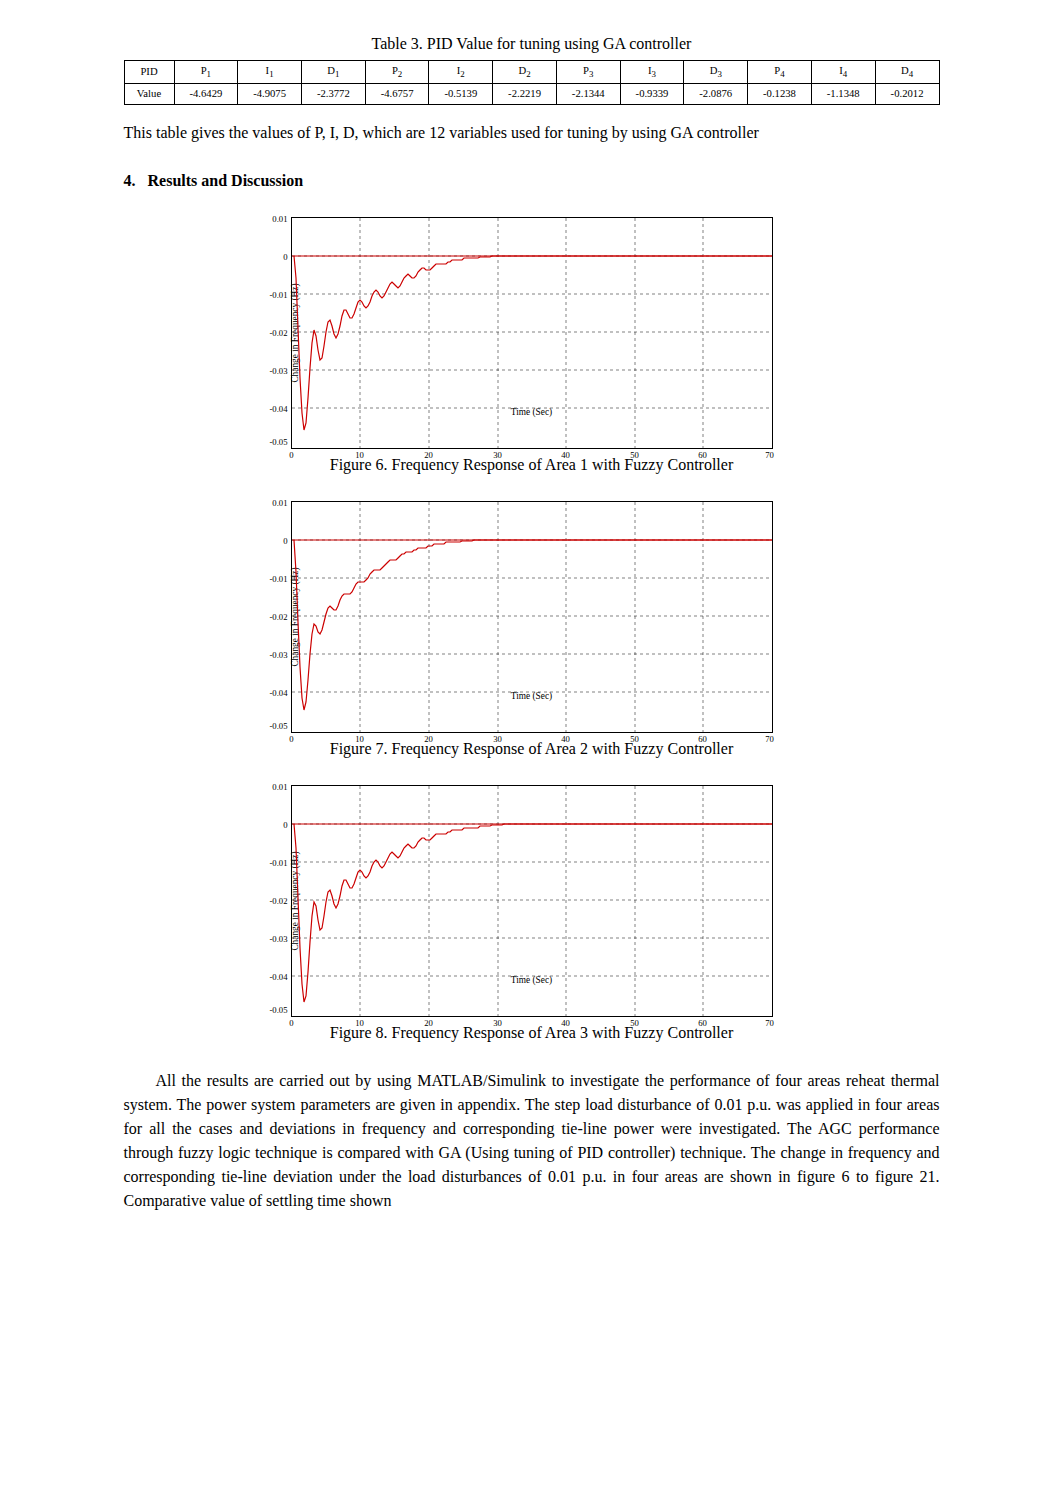Table 3. PID Value for tuning using GA controller
| PID | P 1 | I 1 | D 1 | P 2 | I 2 | D 2 | P 3 | I 3 | D 3 | P 4 | I 4 | D 4 |
| --- | --- | --- | --- | --- | --- | --- | --- | --- | --- | --- | --- | --- |
| Value | -4.6429 | -4.9075 | -2.3772 | -4.6757 | -0.5139 | -2.2219 | -2.1344 | -0.9339 | -2.0876 | -0.1238 | -1.1348 | -0.2012 |
This table gives the values of P, I, D, which are 12 variables used for tuning by using GA controller
4. Results and Discussion
Change in Frequency (Hz) 0.01 0 -0.01 -0.02 -0.03 -0.04 -0.05 0 10 20 30 40 50 60 70 Time (Sec)
Figure 6. Frequency Response of Area 1 with Fuzzy Controller
Change in Frequency (Hz) 0.01 0 -0.01 -0.02 -0.03 -0.04 -0.05 0 10 20 30 40 50 60 70 Time (Sec)
Figure 7. Frequency Response of Area 2 with Fuzzy Controller
Change in Frequency (Hz) 0.01 0 -0.01 -0.02 -0.03 -0.04 -0.05 0 10 20 30 40 50 60 70 Time (Sec)
Figure 8. Frequency Response of Area 3 with Fuzzy Controller
All the results are carried out by using MATLAB/Simulink to investigate the performance of four areas reheat thermal system. The power system parameters are given in appendix. The step load disturbance of 0.01 p.u. was applied in four areas for all the cases and deviations in frequency and corresponding tie-line power were investigated. The AGC performance through fuzzy logic technique is compared with GA (Using tuning of PID controller) technique. The change in frequency and corresponding tie-line deviation under the load disturbances of 0.01 p.u. in four areas are shown in figure 6 to figure 21. Comparative value of settling time shown